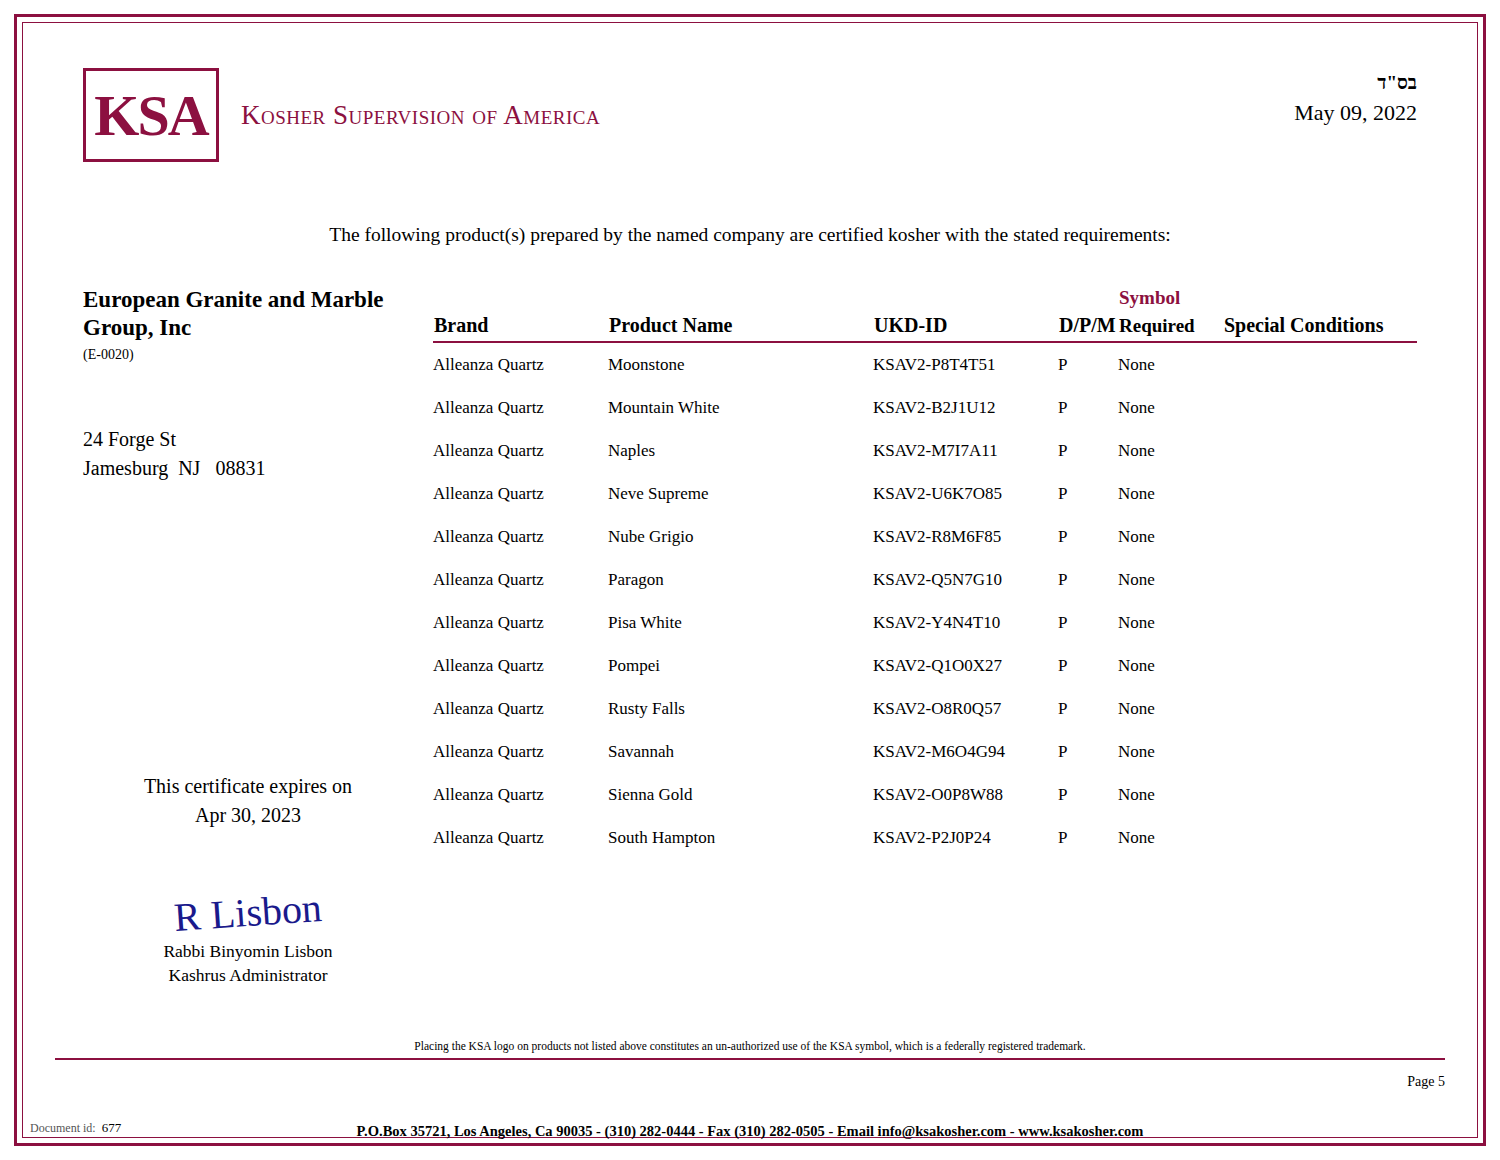KSA
Kosher Supervision of America
בס"ד
May 09, 2022
The following product(s) prepared by the named company are certified kosher with the stated requirements:
European Granite and Marble Group, Inc
(E-0020)
24 Forge St
Jamesburg NJ 08831
This certificate expires on Apr 30, 2023
R Lisbon
Rabbi Binyomin Lisbon
Kashrus Administrator
| | Symbol | |
| --- | --- | --- |
| Brand | Product Name | UKD-ID | D/P/M | Required | Special Conditions |
| Alleanza Quartz | Moonstone | KSAV2-P8T4T51 | P | None | |
| Alleanza Quartz | Mountain White | KSAV2-B2J1U12 | P | None | |
| Alleanza Quartz | Naples | KSAV2-M7I7A11 | P | None | |
| Alleanza Quartz | Neve Supreme | KSAV2-U6K7O85 | P | None | |
| Alleanza Quartz | Nube Grigio | KSAV2-R8M6F85 | P | None | |
| Alleanza Quartz | Paragon | KSAV2-Q5N7G10 | P | None | |
| Alleanza Quartz | Pisa White | KSAV2-Y4N4T10 | P | None | |
| Alleanza Quartz | Pompei | KSAV2-Q1O0X27 | P | None | |
| Alleanza Quartz | Rusty Falls | KSAV2-O8R0Q57 | P | None | |
| Alleanza Quartz | Savannah | KSAV2-M6O4G94 | P | None | |
| Alleanza Quartz | Sienna Gold | KSAV2-O0P8W88 | P | None | |
| Alleanza Quartz | South Hampton | KSAV2-P2J0P24 | P | None | |
Placing the KSA logo on products not listed above constitutes an un-authorized use of the KSA symbol, which is a federally registered trademark.
Page 5
Document id: 677
P.O.Box 35721, Los Angeles, Ca 90035 - (310) 282-0444 - Fax (310) 282-0505 - Email info@ksakosher.com - www.ksakosher.com